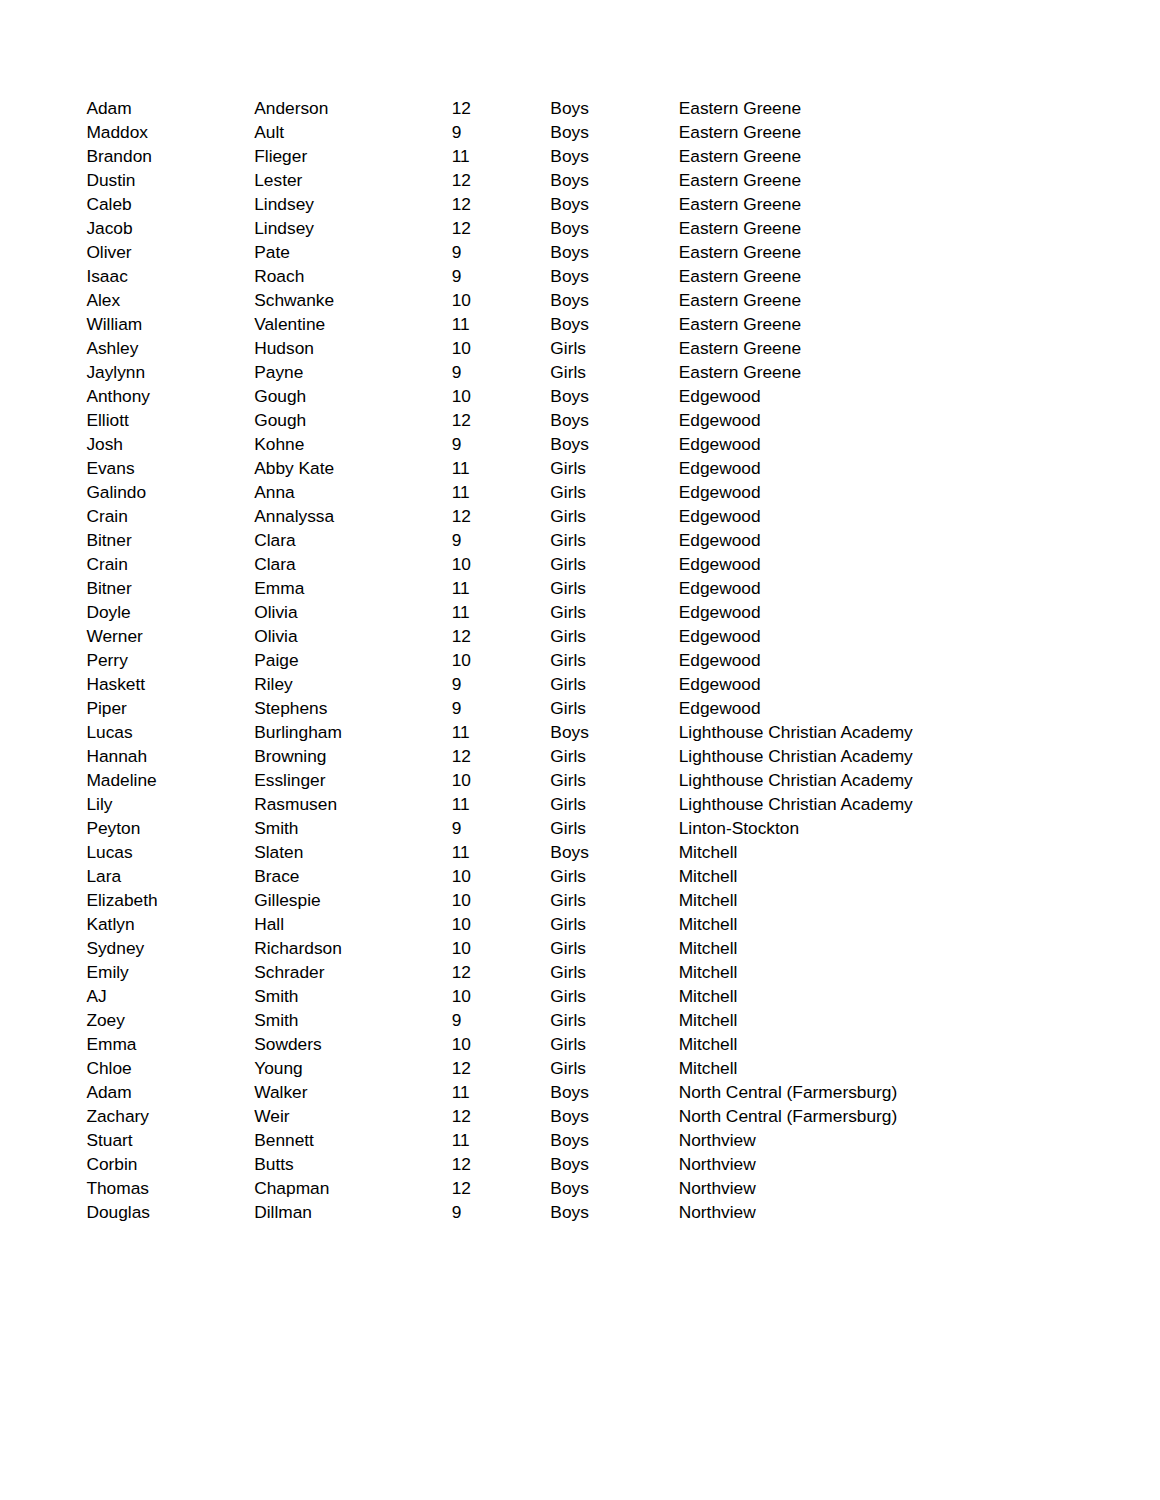| Adam | Anderson | 12 | Boys | Eastern Greene |
| Maddox | Ault | 9 | Boys | Eastern Greene |
| Brandon | Flieger | 11 | Boys | Eastern Greene |
| Dustin | Lester | 12 | Boys | Eastern Greene |
| Caleb | Lindsey | 12 | Boys | Eastern Greene |
| Jacob | Lindsey | 12 | Boys | Eastern Greene |
| Oliver | Pate | 9 | Boys | Eastern Greene |
| Isaac | Roach | 9 | Boys | Eastern Greene |
| Alex | Schwanke | 10 | Boys | Eastern Greene |
| William | Valentine | 11 | Boys | Eastern Greene |
| Ashley | Hudson | 10 | Girls | Eastern Greene |
| Jaylynn | Payne | 9 | Girls | Eastern Greene |
| Anthony | Gough | 10 | Boys | Edgewood |
| Elliott | Gough | 12 | Boys | Edgewood |
| Josh | Kohne | 9 | Boys | Edgewood |
| Evans | Abby Kate | 11 | Girls | Edgewood |
| Galindo | Anna | 11 | Girls | Edgewood |
| Crain | Annalyssa | 12 | Girls | Edgewood |
| Bitner | Clara | 9 | Girls | Edgewood |
| Crain | Clara | 10 | Girls | Edgewood |
| Bitner | Emma | 11 | Girls | Edgewood |
| Doyle | Olivia | 11 | Girls | Edgewood |
| Werner | Olivia | 12 | Girls | Edgewood |
| Perry | Paige | 10 | Girls | Edgewood |
| Haskett | Riley | 9 | Girls | Edgewood |
| Piper | Stephens | 9 | Girls | Edgewood |
| Lucas | Burlingham | 11 | Boys | Lighthouse Christian Academy |
| Hannah | Browning | 12 | Girls | Lighthouse Christian Academy |
| Madeline | Esslinger | 10 | Girls | Lighthouse Christian Academy |
| Lily | Rasmusen | 11 | Girls | Lighthouse Christian Academy |
| Peyton | Smith | 9 | Girls | Linton-Stockton |
| Lucas | Slaten | 11 | Boys | Mitchell |
| Lara | Brace | 10 | Girls | Mitchell |
| Elizabeth | Gillespie | 10 | Girls | Mitchell |
| Katlyn | Hall | 10 | Girls | Mitchell |
| Sydney | Richardson | 10 | Girls | Mitchell |
| Emily | Schrader | 12 | Girls | Mitchell |
| AJ | Smith | 10 | Girls | Mitchell |
| Zoey | Smith | 9 | Girls | Mitchell |
| Emma | Sowders | 10 | Girls | Mitchell |
| Chloe | Young | 12 | Girls | Mitchell |
| Adam | Walker | 11 | Boys | North Central (Farmersburg) |
| Zachary | Weir | 12 | Boys | North Central (Farmersburg) |
| Stuart | Bennett | 11 | Boys | Northview |
| Corbin | Butts | 12 | Boys | Northview |
| Thomas | Chapman | 12 | Boys | Northview |
| Douglas | Dillman | 9 | Boys | Northview |